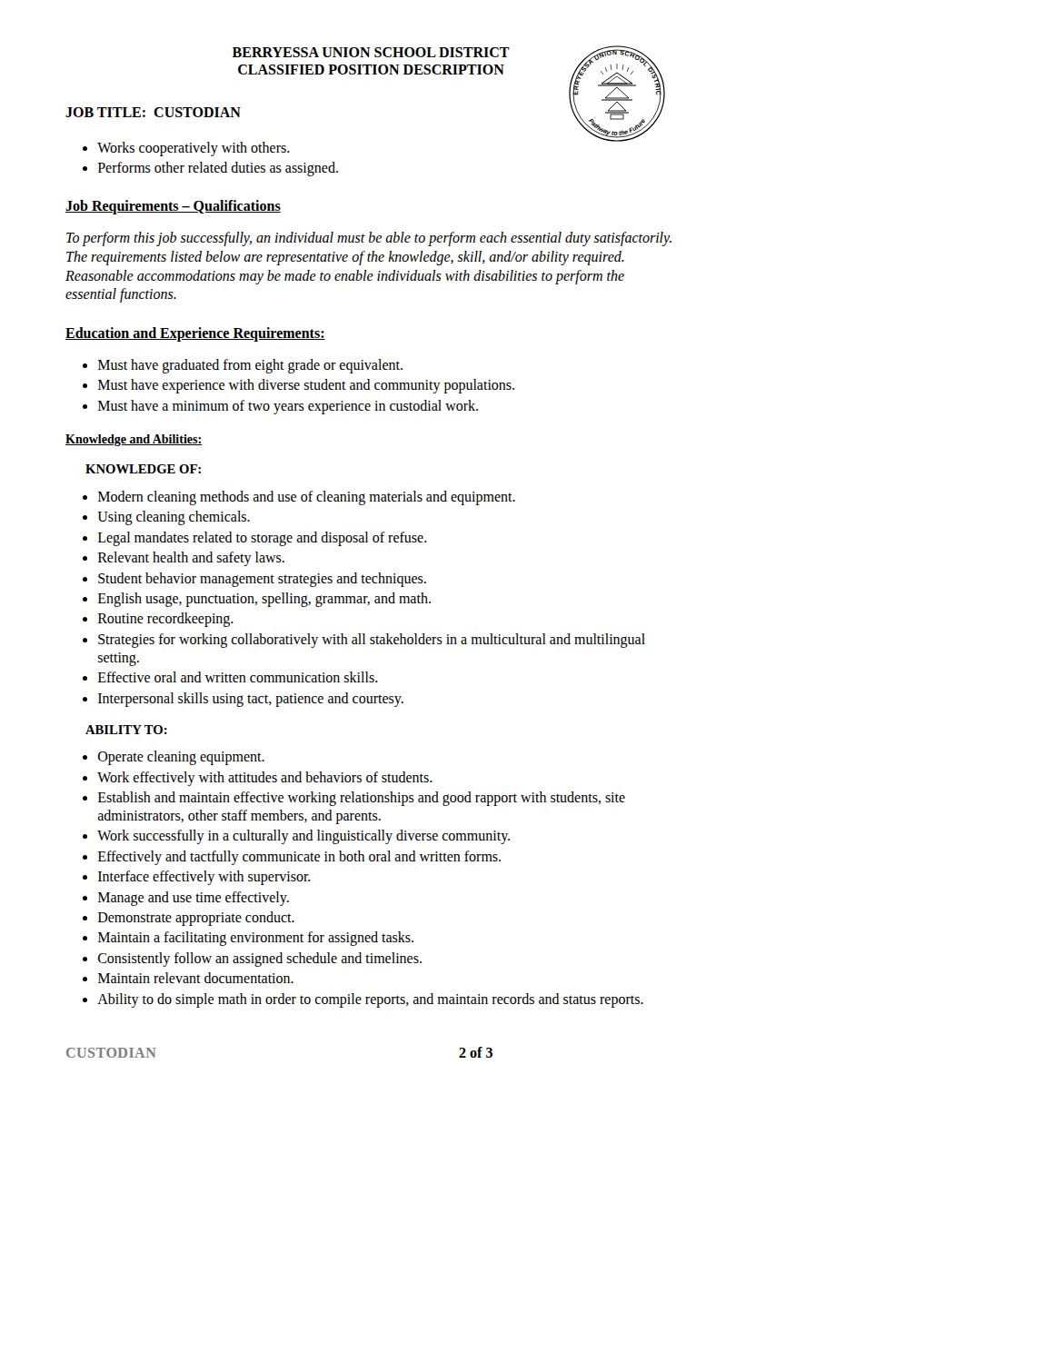BERRYESSA UNION SCHOOL DISTRICT Pathway to the Future
BERRYESSA UNION SCHOOL DISTRICT
CLASSIFIED POSITION DESCRIPTION
JOB TITLE: CUSTODIAN
Works cooperatively with others.
Performs other related duties as assigned.
Job Requirements – Qualifications
To perform this job successfully, an individual must be able to perform each essential duty satisfactorily. The requirements listed below are representative of the knowledge, skill, and/or ability required. Reasonable accommodations may be made to enable individuals with disabilities to perform the essential functions.
Education and Experience Requirements:
Must have graduated from eight grade or equivalent.
Must have experience with diverse student and community populations.
Must have a minimum of two years experience in custodial work.
Knowledge and Abilities:
KNOWLEDGE OF:
Modern cleaning methods and use of cleaning materials and equipment.
Using cleaning chemicals.
Legal mandates related to storage and disposal of refuse.
Relevant health and safety laws.
Student behavior management strategies and techniques.
English usage, punctuation, spelling, grammar, and math.
Routine recordkeeping.
Strategies for working collaboratively with all stakeholders in a multicultural and multilingual setting.
Effective oral and written communication skills.
Interpersonal skills using tact, patience and courtesy.
ABILITY TO:
Operate cleaning equipment.
Work effectively with attitudes and behaviors of students.
Establish and maintain effective working relationships and good rapport with students, site administrators, other staff members, and parents.
Work successfully in a culturally and linguistically diverse community.
Effectively and tactfully communicate in both oral and written forms.
Interface effectively with supervisor.
Manage and use time effectively.
Demonstrate appropriate conduct.
Maintain a facilitating environment for assigned tasks.
Consistently follow an assigned schedule and timelines.
Maintain relevant documentation.
Ability to do simple math in order to compile reports, and maintain records and status reports.
CUSTODIAN 2 of 3